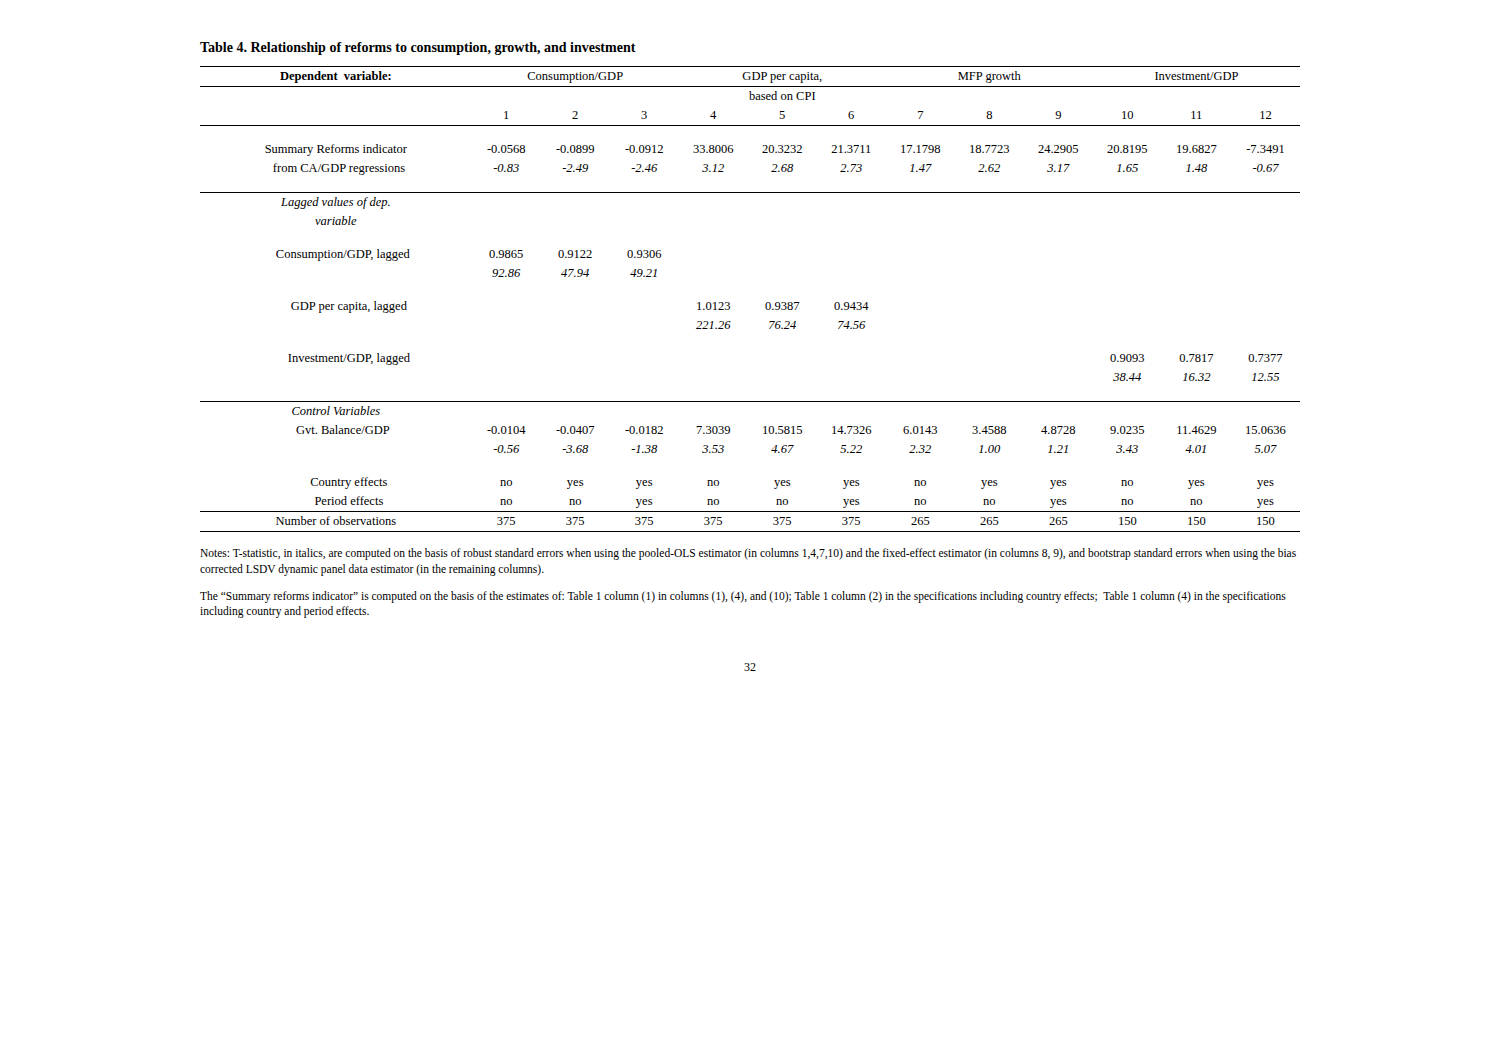Table 4. Relationship of reforms to consumption, growth, and investment
| Dependent variable: | Consumption/GDP | GDP per capita, | MFP growth | Investment/GDP |
| | | based on CPI | | |
| | 1 | 2 | 3 | 4 | 5 | 6 | 7 | 8 | 9 | 10 | 11 | 12 |
| Summary Reforms indicator | -0.0568 | -0.0899 | -0.0912 | 33.8006 | 20.3232 | 21.3711 | 17.1798 | 18.7723 | 24.2905 | 20.8195 | 19.6827 | -7.3491 |
| from CA/GDP regressions | -0.83 | -2.49 | -2.46 | 3.12 | 2.68 | 2.73 | 1.47 | 2.62 | 3.17 | 1.65 | 1.48 | -0.67 |
| Lagged values of dep. | |
| variable | |
| Consumption/GDP, lagged | 0.9865 | 0.9122 | 0.9306 | |
| | 92.86 | 47.94 | 49.21 | |
| GDP per capita, lagged | | 1.0123 | 0.9387 | 0.9434 | |
| | | 221.26 | 76.24 | 74.56 | |
| Investment/GDP, lagged | | 0.9093 | 0.7817 | 0.7377 |
| | | 38.44 | 16.32 | 12.55 |
| Control Variables | |
| Gvt. Balance/GDP | -0.0104 | -0.0407 | -0.0182 | 7.3039 | 10.5815 | 14.7326 | 6.0143 | 3.4588 | 4.8728 | 9.0235 | 11.4629 | 15.0636 |
| | -0.56 | -3.68 | -1.38 | 3.53 | 4.67 | 5.22 | 2.32 | 1.00 | 1.21 | 3.43 | 4.01 | 5.07 |
| Country effects | no | yes | yes | no | yes | yes | no | yes | yes | no | yes | yes |
| Period effects | no | no | yes | no | no | yes | no | no | yes | no | no | yes |
| Number of observations | 375 | 375 | 375 | 375 | 375 | 375 | 265 | 265 | 265 | 150 | 150 | 150 |
Notes: T-statistic, in italics, are computed on the basis of robust standard errors when using the pooled-OLS estimator (in columns 1,4,7,10) and the fixed-effect estimator (in columns 8, 9), and bootstrap standard errors when using the bias corrected LSDV dynamic panel data estimator (in the remaining columns).
The “Summary reforms indicator” is computed on the basis of the estimates of: Table 1 column (1) in columns (1), (4), and (10); Table 1 column (2) in the specifications including country effects; Table 1 column (4) in the specifications including country and period effects.
32